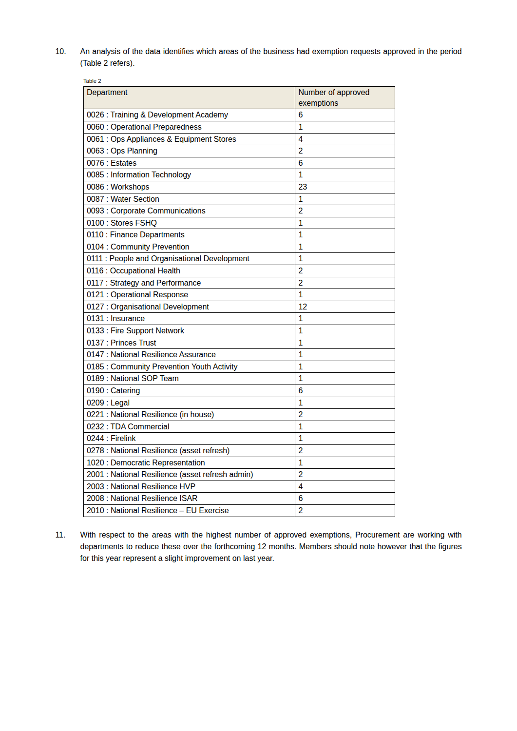An analysis of the data identifies which areas of the business had exemption requests approved in the period (Table 2 refers).
Table 2
| Department | Number of approved exemptions |
| --- | --- |
| 0026 : Training & Development Academy | 6 |
| 0060 : Operational Preparedness | 1 |
| 0061 : Ops Appliances & Equipment Stores | 4 |
| 0063 : Ops Planning | 2 |
| 0076 : Estates | 6 |
| 0085 : Information Technology | 1 |
| 0086 : Workshops | 23 |
| 0087 : Water Section | 1 |
| 0093 : Corporate Communications | 2 |
| 0100 : Stores FSHQ | 1 |
| 0110 : Finance Departments | 1 |
| 0104 : Community Prevention | 1 |
| 0111 : People and Organisational Development | 1 |
| 0116 : Occupational Health | 2 |
| 0117 : Strategy and Performance | 2 |
| 0121 : Operational Response | 1 |
| 0127 : Organisational Development | 12 |
| 0131 : Insurance | 1 |
| 0133 : Fire Support Network | 1 |
| 0137 : Princes Trust | 1 |
| 0147 : National Resilience Assurance | 1 |
| 0185 : Community Prevention Youth Activity | 1 |
| 0189 : National SOP Team | 1 |
| 0190 : Catering | 6 |
| 0209 : Legal | 1 |
| 0221 : National Resilience (in house) | 2 |
| 0232 : TDA Commercial | 1 |
| 0244 : Firelink | 1 |
| 0278 : National Resilience (asset refresh) | 2 |
| 1020 : Democratic Representation | 1 |
| 2001 : National Resilience (asset refresh admin) | 2 |
| 2003 : National Resilience HVP | 4 |
| 2008 : National Resilience ISAR | 6 |
| 2010 : National Resilience – EU Exercise | 2 |
With respect to the areas with the highest number of approved exemptions, Procurement are working with departments to reduce these over the forthcoming 12 months. Members should note however that the figures for this year represent a slight improvement on last year.